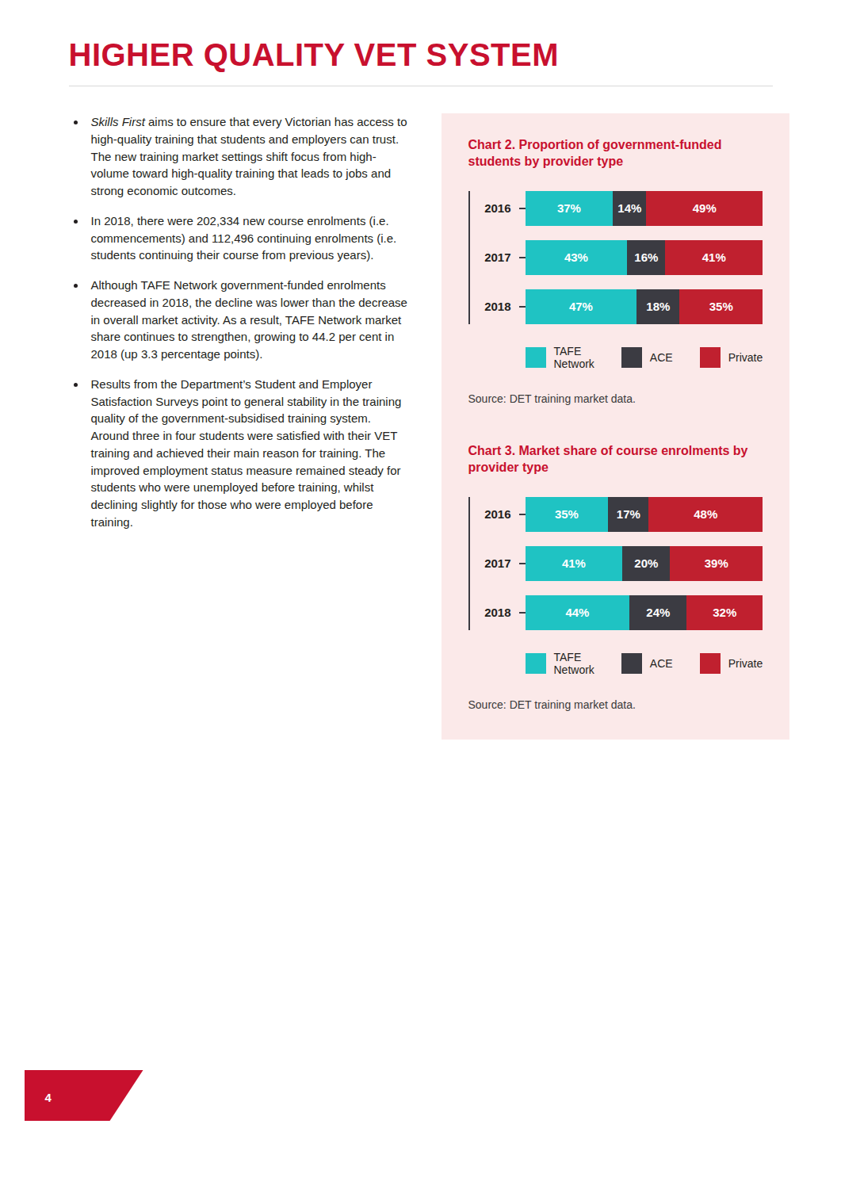Higher quality VET system
Skills First aims to ensure that every Victorian has access to high-quality training that students and employers can trust. The new training market settings shift focus from high-volume toward high-quality training that leads to jobs and strong economic outcomes.
In 2018, there were 202,334 new course enrolments (i.e. commencements) and 112,496 continuing enrolments (i.e. students continuing their course from previous years).
Although TAFE Network government-funded enrolments decreased in 2018, the decline was lower than the decrease in overall market activity. As a result, TAFE Network market share continues to strengthen, growing to 44.2 per cent in 2018 (up 3.3 percentage points).
Results from the Department’s Student and Employer Satisfaction Surveys point to general stability in the training quality of the government-subsidised training system. Around three in four students were satisfied with their VET training and achieved their main reason for training. The improved employment status measure remained steady for students who were unemployed before training, whilst declining slightly for those who were employed before training.
Chart 2. Proportion of government-funded students by provider type
2016
37%
14%
49%
2017
43%
16%
41%
2018
47%
18%
35%
TAFE
Network
ACE
Private
Source: DET training market data.
Chart 3. Market share of course enrolments by provider type
2016
35%
17%
48%
2017
41%
20%
39%
2018
44%
24%
32%
TAFE
Network
ACE
Private
Source: DET training market data.
4